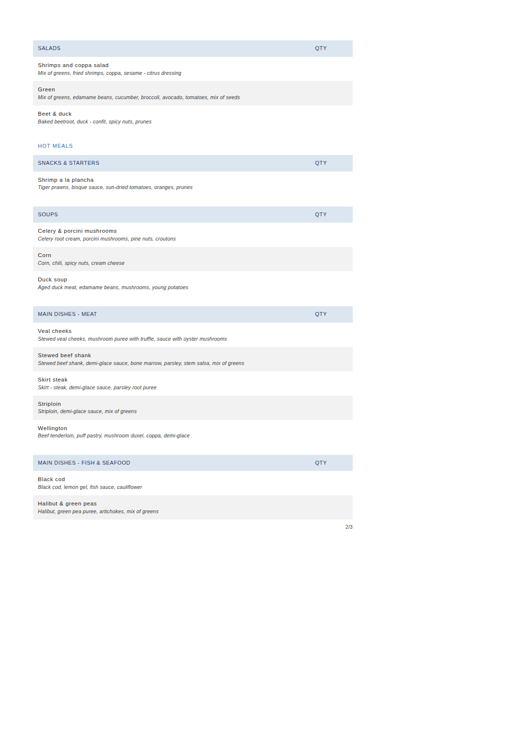| SALADS | QTY |
| Shrimps and coppa salad Mix of greens, fried shrimps, coppa, sesame - citrus dressing | |
| Green Mix of greens, edamame beans, cucumber, broccoli, avocado, tomatoes, mix of seeds | |
| Beet & duck Baked beetroot, duck - confit, spicy nuts, prunes | |
HOT MEALS
| SNACKS & STARTERS | QTY |
| Shrimp a la plancha Tiger prawns, bisque sauce, sun-dried tomatoes, oranges, prunes | |
| SOUPS | QTY |
| Celery & porcini mushrooms Celery root cream, porcini mushrooms, pine nuts, croutons | |
| Corn Corn, chili, spicy nuts, cream cheese | |
| Duck soup Aged duck meat, edamame beans, mushrooms, young potatoes | |
| MAIN DISHES - MEAT | QTY |
| Veal cheeks Stewed veal cheeks, mushroom puree with truffle, sauce with oyster mushrooms | |
| Stewed beef shank Stewed beef shank, demi-glace sauce, bone marrow, parsley, stem salsa, mix of greens | |
| Skirt steak Skirt - steak, demi-glace sauce, parsley root puree | |
| Striploin Striploin, demi-glace sauce, mix of greens | |
| Wellington Beef tenderloin, puff pastry, mushroom duxel, coppa, demi-glace | |
| MAIN DISHES - FISH & SEAFOOD | QTY |
| Black cod Black cod, lemon gel, fish sauce, cauliflower | |
| Halibut & green peas Halibut, green pea puree, artichokes, mix of greens | |
2/3